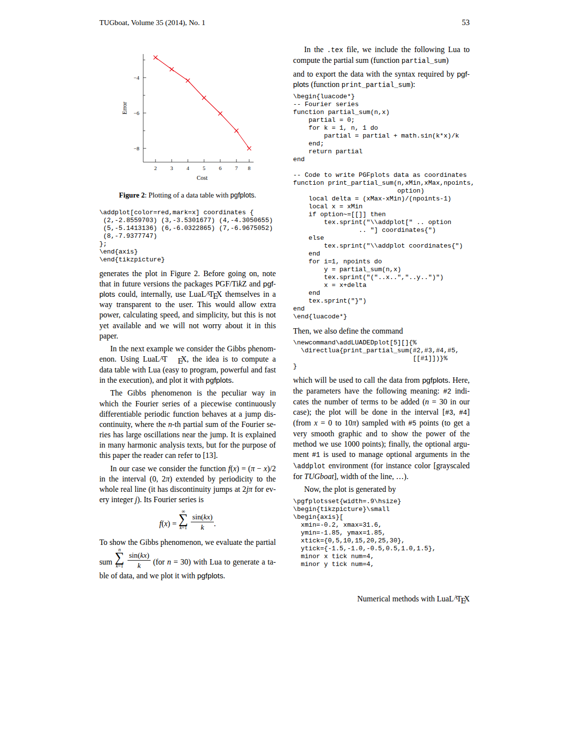TUGboat, Volume 35 (2014), No. 1
53
−4 −6 −8 2 3 4 5 6 7 8 Cost Error
Figure 2: Plotting of a data table with pgfplots.
\addplot[color=red,mark=x] coordinates {
 (2,-2.8559703) (3,-3.5301677) (4,-4.3050655)
 (5,-5.1413136) (6,-6.0322865) (7,-6.9675052)
 (8,-7.9377747)
};
\end{axis}
\end{tikzpicture}
generates the plot in Figure 2. Before going on, note that in future versions the packages PGF/Tik Z and pgfplots could, internally, use LuaLATEX themselves in a way transparent to the user. This would allow extra power, calculating speed, and simplicity, but this is not yet available and we will not worry about it in this paper.
In the next example we consider the Gibbs phenomenon. Using LuaLATEX, the idea is to compute a data table with Lua (easy to program, powerful and fast in the execution), and plot it with pgfplots.
The Gibbs phenomenon is the peculiar way in which the Fourier series of a piecewise continuously differentiable periodic function behaves at a jump discontinuity, where the n-th partial sum of the Fourier series has large oscillations near the jump. It is explained in many harmonic analysis texts, but for the purpose of this paper the reader can refer to [13].
In our case we consider the function f(x) = (π − x)/2 in the interval (0, 2π) extended by periodicity to the whole real line (it has discontinuity jumps at 2jπ for every integer j). Its Fourier series is
f(x) = ∞ ∑ k=1 sin(kx) k .
To show the Gibbs phenomenon, we evaluate the partial sum n ∑ k=1 sin(kx) k (for n = 30) with Lua to generate a table of data, and we plot it with pgfplots.
In the .tex file, we include the following Lua to compute the partial sum (function partial_sum)
and to export the data with the syntax required by pgfplots (function print_partial_sum):
\begin{luacode*}
-- Fourier series
function partial_sum(n,x)
    partial = 0;
    for k = 1, n, 1 do
        partial = partial + math.sin(k*x)/k
    end;
    return partial
end

-- Code to write PGFplots data as coordinates
function print_partial_sum(n,xMin,xMax,npoints,
                           option)
    local delta = (xMax-xMin)/(npoints-1)
    local x = xMin
    if option~=[[]] then
        tex.sprint("\\addplot[" .. option
                 .. "] coordinates{")
    else
        tex.sprint("\\addplot coordinates{")
    end
    for i=1, npoints do
        y = partial_sum(n,x)
        tex.sprint("("..x..","..y..")")
        x = x+delta
    end
    tex.sprint("}")
end
\end{luacode*}
Then, we also define the command
\newcommand\addLUADEDplot[5][]{%
  \directlua{print_partial_sum(#2,#3,#4,#5,
                               [[#1]])}%
}
which will be used to call the data from pgfplots. Here, the parameters have the following meaning: #2 indicates the number of terms to be added (n = 30 in our case); the plot will be done in the interval [#3, #4] (from x = 0 to 10π) sampled with #5 points (to get a very smooth graphic and to show the power of the method we use 1000 points); finally, the optional argument #1 is used to manage optional arguments in the \addplot environment (for instance color [grayscaled for TUGboat], width of the line, …).
Now, the plot is generated by
\pgfplotsset{width=.9\hsize}
\begin{tikzpicture}\small
\begin{axis}[
  xmin=-0.2, xmax=31.6,
  ymin=-1.85, ymax=1.85,
  xtick={0,5,10,15,20,25,30},
  ytick={-1.5,-1.0,-0.5,0.5,1.0,1.5},
  minor x tick num=4,
  minor y tick num=4,
Numerical methods with LuaLATEX